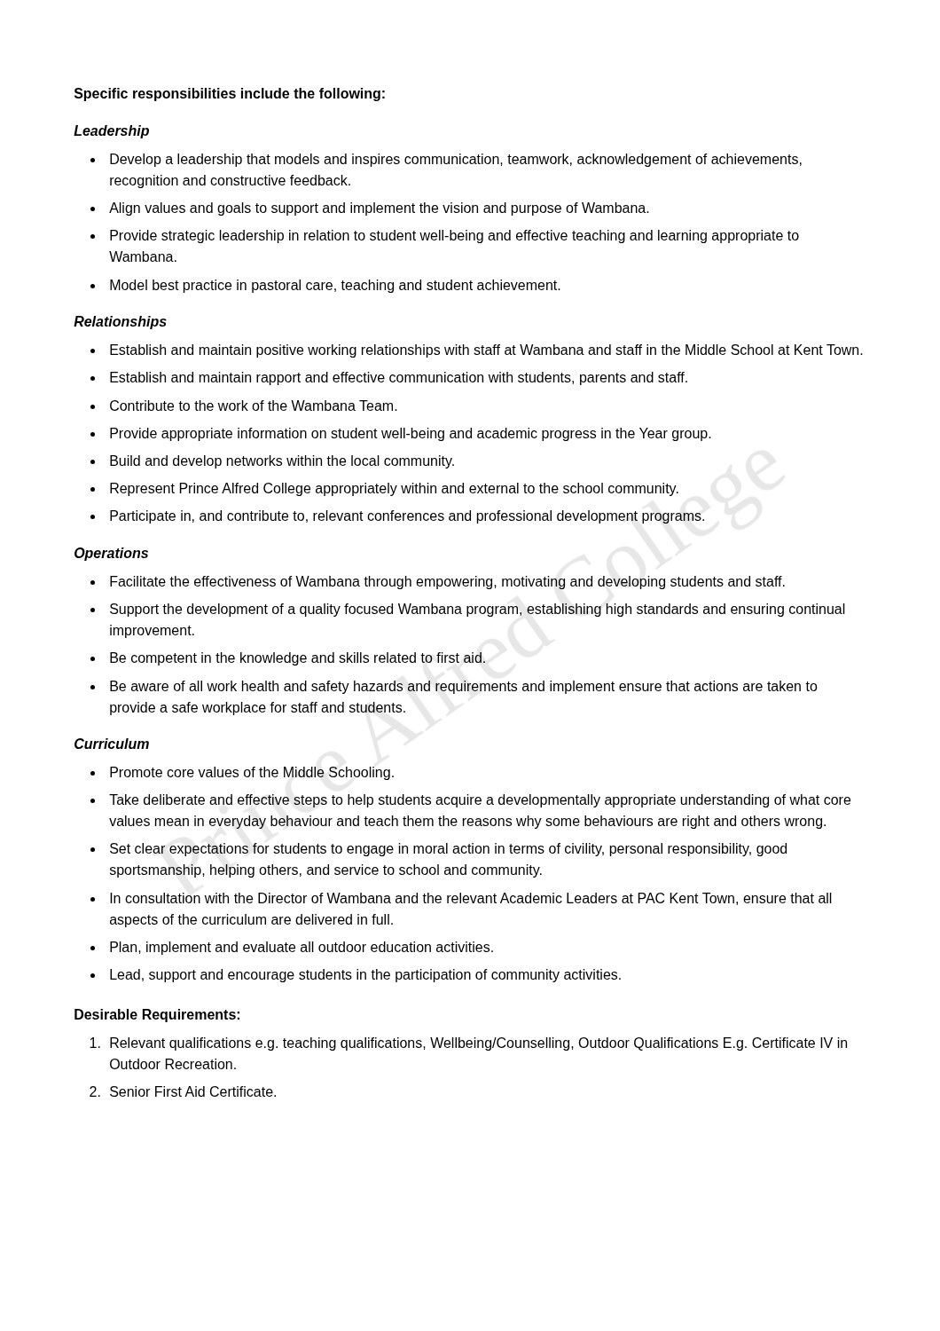Prince Alfred College
Specific responsibilities include the following:
Leadership
Develop a leadership that models and inspires communication, teamwork, acknowledgement of achievements, recognition and constructive feedback.
Align values and goals to support and implement the vision and purpose of Wambana.
Provide strategic leadership in relation to student well-being and effective teaching and learning appropriate to Wambana.
Model best practice in pastoral care, teaching and student achievement.
Relationships
Establish and maintain positive working relationships with staff at Wambana and staff in the Middle School at Kent Town.
Establish and maintain rapport and effective communication with students, parents and staff.
Contribute to the work of the Wambana Team.
Provide appropriate information on student well-being and academic progress in the Year group.
Build and develop networks within the local community.
Represent Prince Alfred College appropriately within and external to the school community.
Participate in, and contribute to, relevant conferences and professional development programs.
Operations
Facilitate the effectiveness of Wambana through empowering, motivating and developing students and staff.
Support the development of a quality focused Wambana program, establishing high standards and ensuring continual improvement.
Be competent in the knowledge and skills related to first aid.
Be aware of all work health and safety hazards and requirements and implement ensure that actions are taken to provide a safe workplace for staff and students.
Curriculum
Promote core values of the Middle Schooling.
Take deliberate and effective steps to help students acquire a developmentally appropriate understanding of what core values mean in everyday behaviour and teach them the reasons why some behaviours are right and others wrong.
Set clear expectations for students to engage in moral action in terms of civility, personal responsibility, good sportsmanship, helping others, and service to school and community.
In consultation with the Director of Wambana and the relevant Academic Leaders at PAC Kent Town, ensure that all aspects of the curriculum are delivered in full.
Plan, implement and evaluate all outdoor education activities.
Lead, support and encourage students in the participation of community activities.
Desirable Requirements:
Relevant qualifications e.g. teaching qualifications, Wellbeing/Counselling, Outdoor Qualifications E.g. Certificate IV in Outdoor Recreation.
Senior First Aid Certificate.